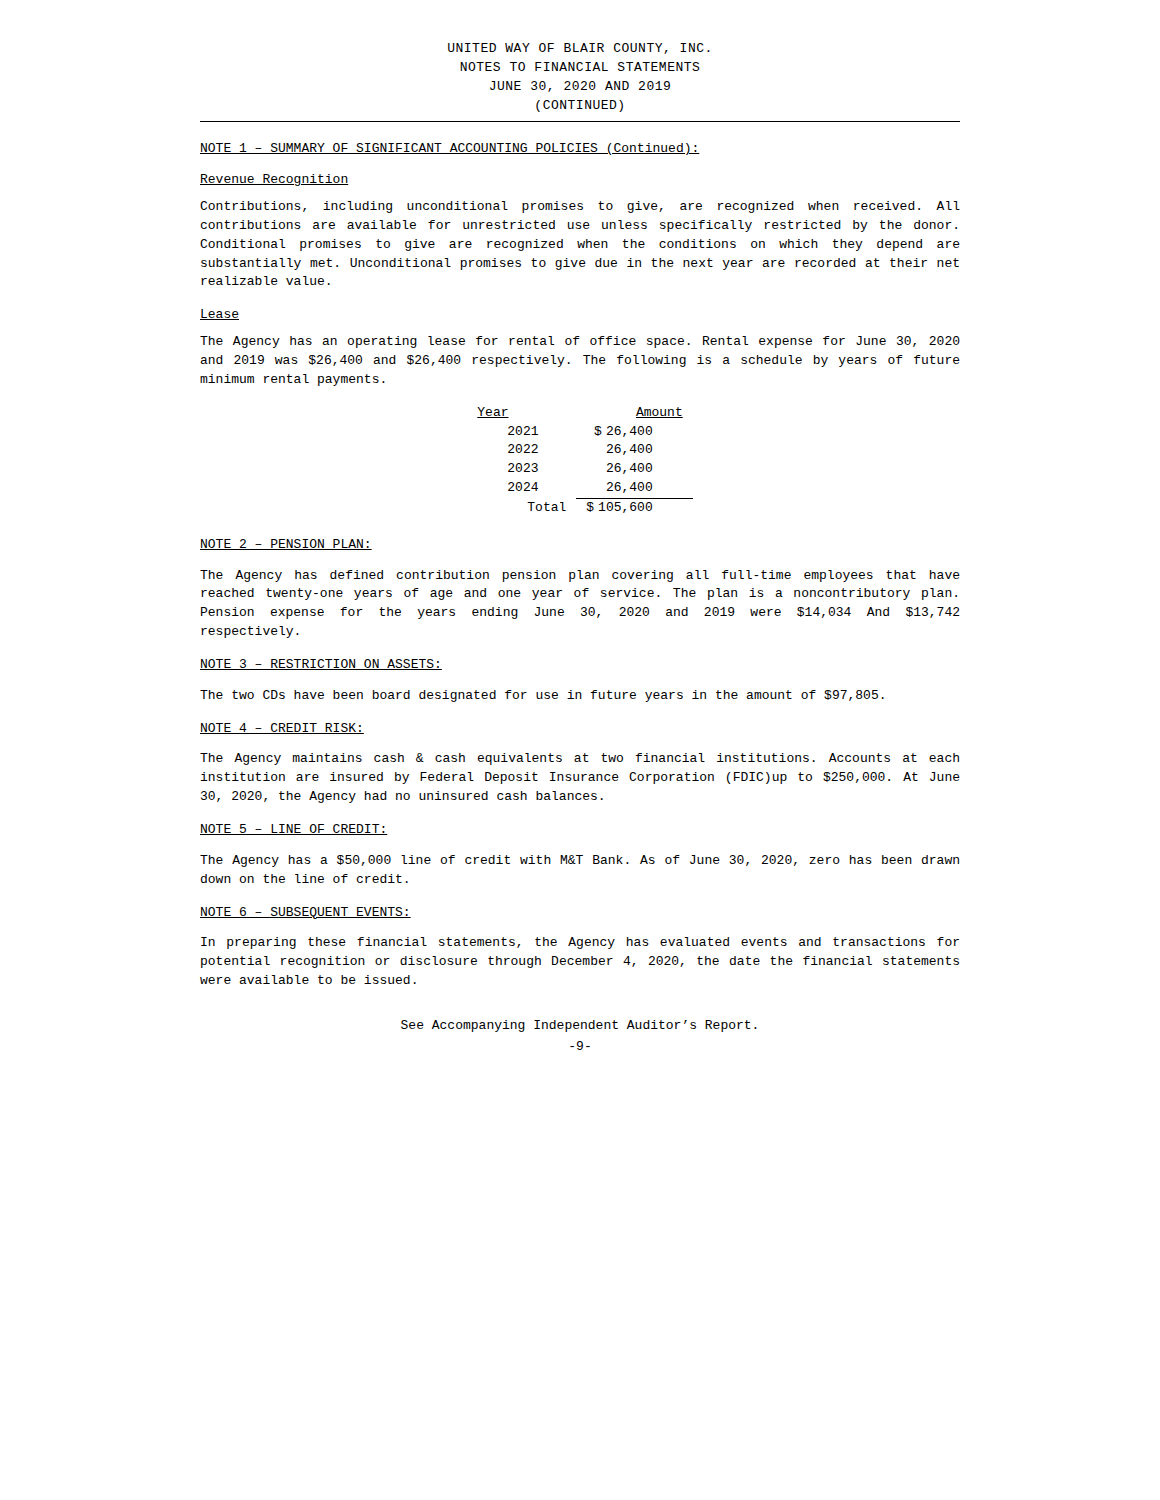UNITED WAY OF BLAIR COUNTY, INC.
NOTES TO FINANCIAL STATEMENTS
JUNE 30, 2020 AND 2019
(CONTINUED)
NOTE 1 – SUMMARY OF SIGNIFICANT ACCOUNTING POLICIES (Continued):
Revenue Recognition
Contributions, including unconditional promises to give, are recognized when received. All contributions are available for unrestricted use unless specifically restricted by the donor. Conditional promises to give are recognized when the conditions on which they depend are substantially met. Unconditional promises to give due in the next year are recorded at their net realizable value.
Lease
The Agency has an operating lease for rental of office space. Rental expense for June 30, 2020 and 2019 was $26,400 and $26,400 respectively. The following is a schedule by years of future minimum rental payments.
| Year | Amount |
| --- | --- |
| 2021 | $ 26,400 |
| 2022 | 26,400 |
| 2023 | 26,400 |
| 2024 | 26,400 |
| Total | $ 105,600 |
NOTE 2 – PENSION PLAN:
The Agency has defined contribution pension plan covering all full-time employees that have reached twenty-one years of age and one year of service. The plan is a noncontributory plan. Pension expense for the years ending June 30, 2020 and 2019 were $14,034 And $13,742 respectively.
NOTE 3 – RESTRICTION ON ASSETS:
The two CDs have been board designated for use in future years in the amount of $97,805.
NOTE 4 – CREDIT RISK:
The Agency maintains cash & cash equivalents at two financial institutions. Accounts at each institution are insured by Federal Deposit Insurance Corporation (FDIC)up to $250,000. At June 30, 2020, the Agency had no uninsured cash balances.
NOTE 5 – LINE OF CREDIT:
The Agency has a $50,000 line of credit with M&T Bank. As of June 30, 2020, zero has been drawn down on the line of credit.
NOTE 6 – SUBSEQUENT EVENTS:
In preparing these financial statements, the Agency has evaluated events and transactions for potential recognition or disclosure through December 4, 2020, the date the financial statements were available to be issued.
See Accompanying Independent Auditor’s Report.
-9-